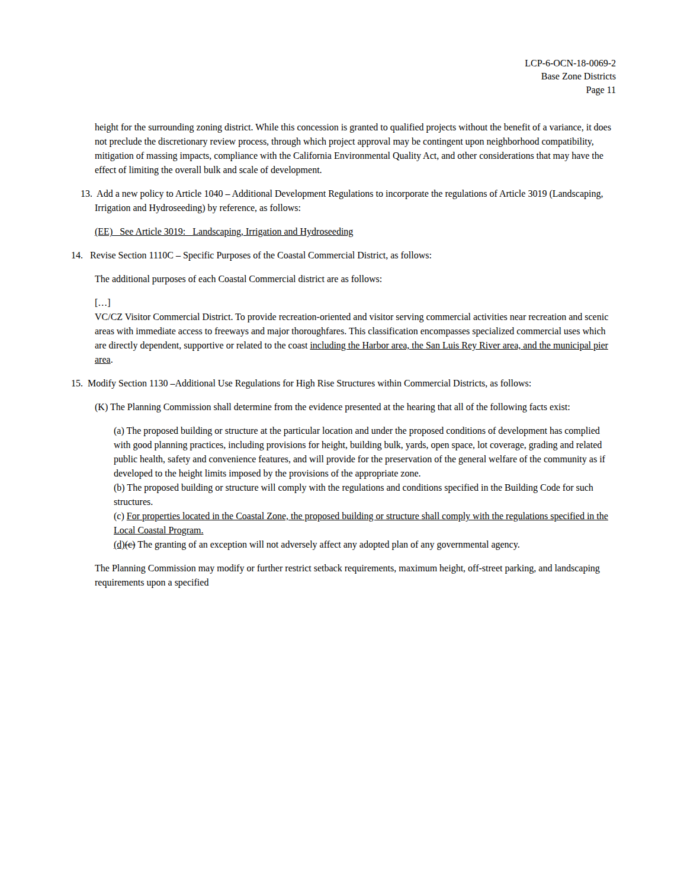LCP-6-OCN-18-0069-2
Base Zone Districts
Page 11
height for the surrounding zoning district. While this concession is granted to qualified projects without the benefit of a variance, it does not preclude the discretionary review process, through which project approval may be contingent upon neighborhood compatibility, mitigation of massing impacts, compliance with the California Environmental Quality Act, and other considerations that may have the effect of limiting the overall bulk and scale of development.
13. Add a new policy to Article 1040 – Additional Development Regulations to incorporate the regulations of Article 3019 (Landscaping, Irrigation and Hydroseeding) by reference, as follows:
(EE) See Article 3019: Landscaping, Irrigation and Hydroseeding
14. Revise Section 1110C – Specific Purposes of the Coastal Commercial District, as follows:
The additional purposes of each Coastal Commercial district are as follows:
[…]
VC/CZ Visitor Commercial District. To provide recreation-oriented and visitor serving commercial activities near recreation and scenic areas with immediate access to freeways and major thoroughfares. This classification encompasses specialized commercial uses which are directly dependent, supportive or related to the coast including the Harbor area, the San Luis Rey River area, and the municipal pier area.
15. Modify Section 1130 –Additional Use Regulations for High Rise Structures within Commercial Districts, as follows:
(K) The Planning Commission shall determine from the evidence presented at the hearing that all of the following facts exist:
(a) The proposed building or structure at the particular location and under the proposed conditions of development has complied with good planning practices, including provisions for height, building bulk, yards, open space, lot coverage, grading and related public health, safety and convenience features, and will provide for the preservation of the general welfare of the community as if developed to the height limits imposed by the provisions of the appropriate zone.
(b) The proposed building or structure will comply with the regulations and conditions specified in the Building Code for such structures.
(c) For properties located in the Coastal Zone, the proposed building or structure shall comply with the regulations specified in the Local Coastal Program.
(d)(c) The granting of an exception will not adversely affect any adopted plan of any governmental agency.
The Planning Commission may modify or further restrict setback requirements, maximum height, off-street parking, and landscaping requirements upon a specified